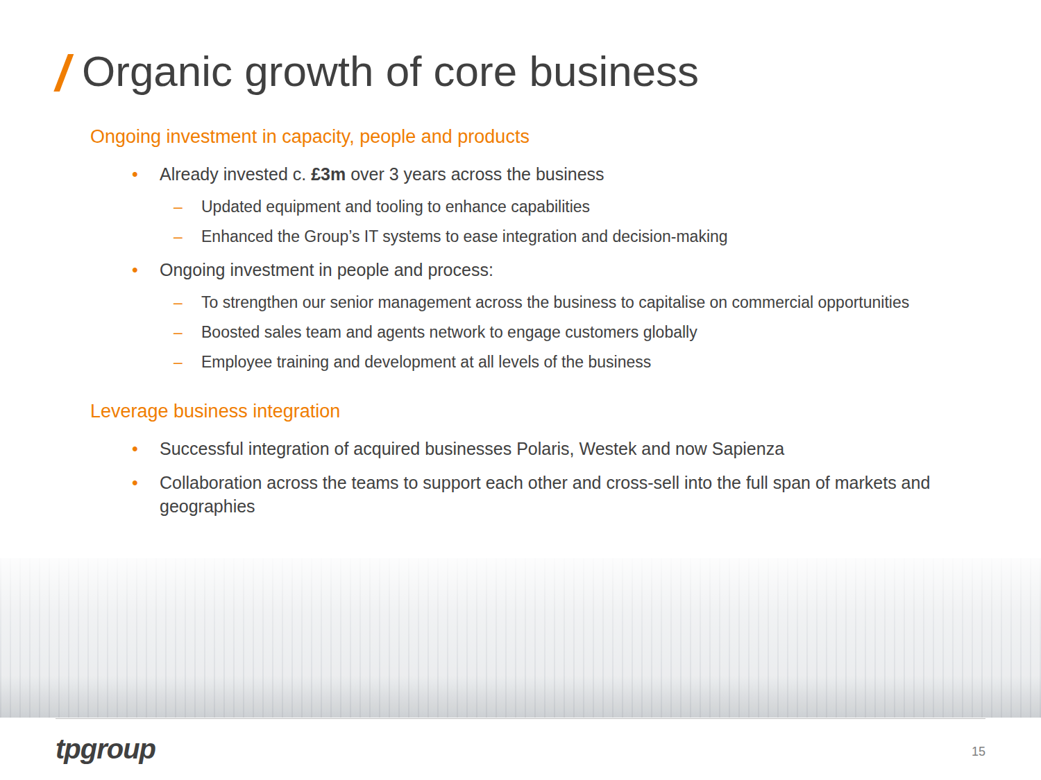/
Organic growth of core business
Ongoing investment in capacity, people and products
Already invested c. £3m over 3 years across the business
Updated equipment and tooling to enhance capabilities
Enhanced the Group’s IT systems to ease integration and decision-making
Ongoing investment in people and process:
To strengthen our senior management across the business to capitalise on commercial opportunities
Boosted sales team and agents network to engage customers globally
Employee training and development at all levels of the business
Leverage business integration
Successful integration of acquired businesses Polaris, Westek and now Sapienza
Collaboration across the teams to support each other and cross-sell into the full span of markets and geographies
tpgroup
15